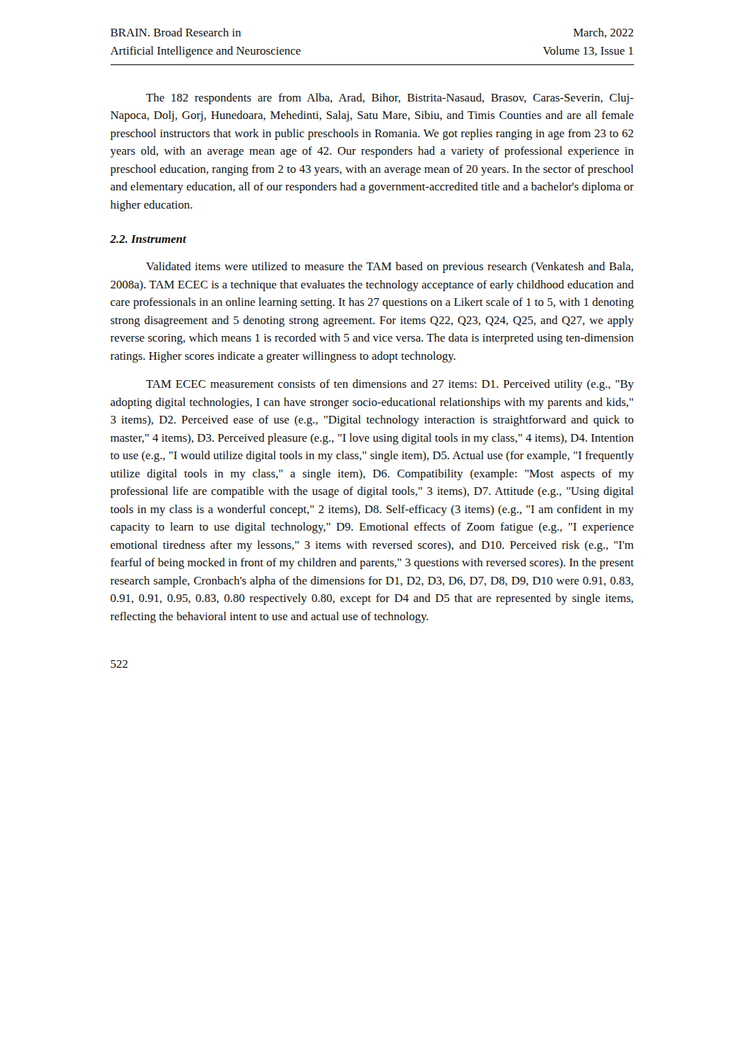| BRAIN. Broad Research in | March, 2022 |
| Artificial Intelligence and Neuroscience | Volume 13, Issue 1 |
The 182 respondents are from Alba, Arad, Bihor, Bistrita-Nasaud, Brasov, Caras-Severin, Cluj-Napoca, Dolj, Gorj, Hunedoara, Mehedinti, Salaj, Satu Mare, Sibiu, and Timis Counties and are all female preschool instructors that work in public preschools in Romania. We got replies ranging in age from 23 to 62 years old, with an average mean age of 42. Our responders had a variety of professional experience in preschool education, ranging from 2 to 43 years, with an average mean of 20 years. In the sector of preschool and elementary education, all of our responders had a government-accredited title and a bachelor's diploma or higher education.
2.2. Instrument
Validated items were utilized to measure the TAM based on previous research (Venkatesh and Bala, 2008a). TAM ECEC is a technique that evaluates the technology acceptance of early childhood education and care professionals in an online learning setting. It has 27 questions on a Likert scale of 1 to 5, with 1 denoting strong disagreement and 5 denoting strong agreement. For items Q22, Q23, Q24, Q25, and Q27, we apply reverse scoring, which means 1 is recorded with 5 and vice versa. The data is interpreted using ten-dimension ratings. Higher scores indicate a greater willingness to adopt technology.
TAM ECEC measurement consists of ten dimensions and 27 items: D1. Perceived utility (e.g., "By adopting digital technologies, I can have stronger socio-educational relationships with my parents and kids," 3 items), D2. Perceived ease of use (e.g., "Digital technology interaction is straightforward and quick to master," 4 items), D3. Perceived pleasure (e.g., "I love using digital tools in my class," 4 items), D4. Intention to use (e.g., "I would utilize digital tools in my class," single item), D5. Actual use (for example, "I frequently utilize digital tools in my class," a single item), D6. Compatibility (example: "Most aspects of my professional life are compatible with the usage of digital tools," 3 items), D7. Attitude (e.g., "Using digital tools in my class is a wonderful concept," 2 items), D8. Self-efficacy (3 items) (e.g., "I am confident in my capacity to learn to use digital technology," D9. Emotional effects of Zoom fatigue (e.g., "I experience emotional tiredness after my lessons," 3 items with reversed scores), and D10. Perceived risk (e.g., "I'm fearful of being mocked in front of my children and parents," 3 questions with reversed scores). In the present research sample, Cronbach's alpha of the dimensions for D1, D2, D3, D6, D7, D8, D9, D10 were 0.91, 0.83, 0.91, 0.91, 0.95, 0.83, 0.80 respectively 0.80, except for D4 and D5 that are represented by single items, reflecting the behavioral intent to use and actual use of technology.
522